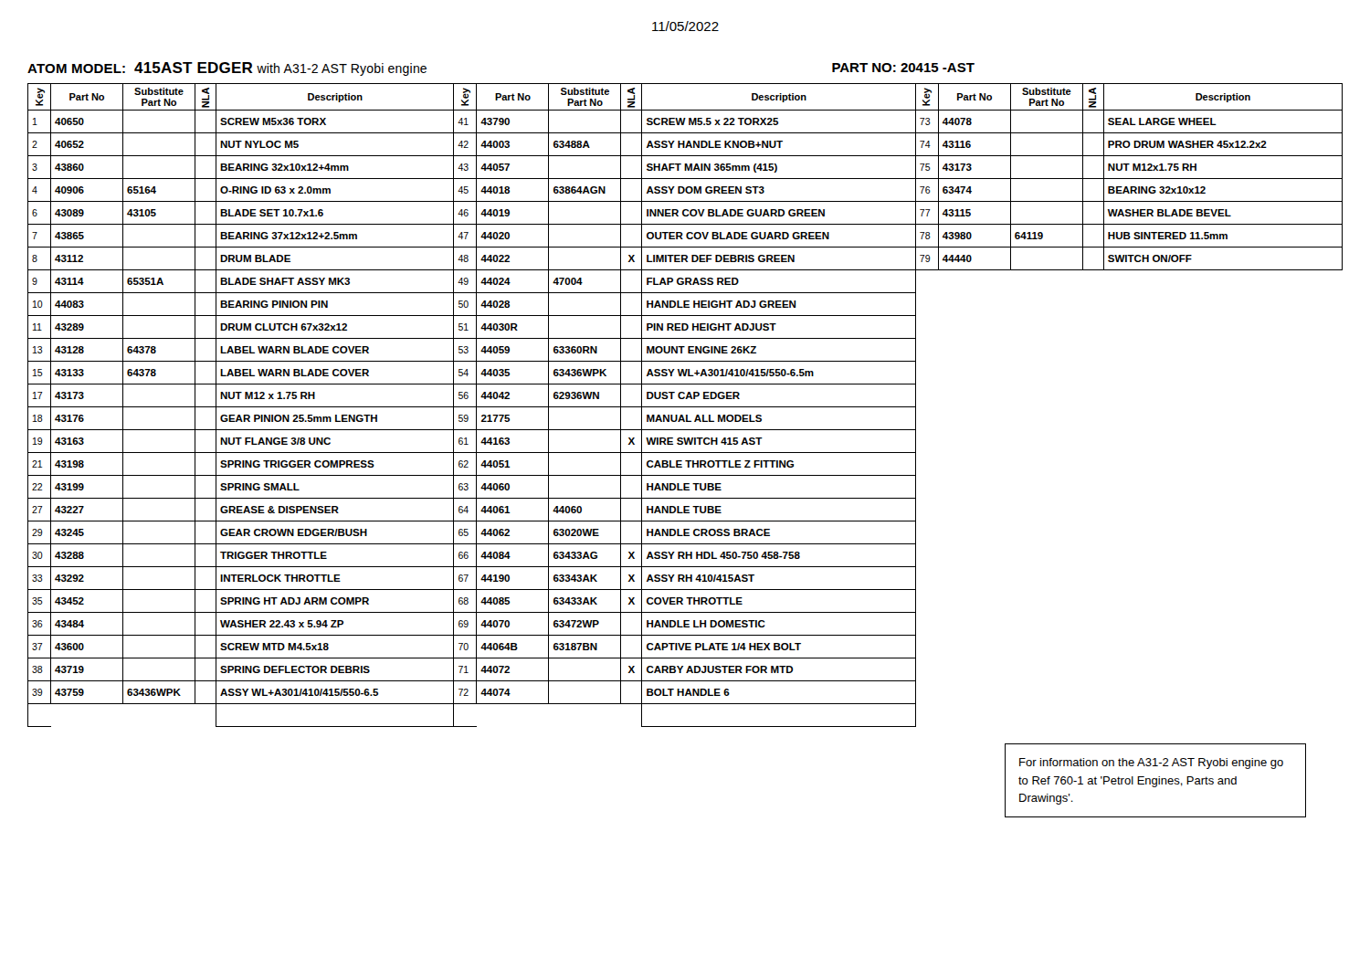11/05/2022
ATOM MODEL: 415AST EDGER with A31-2 AST Ryobi engine
PART NO: 20415 -AST
| Key | Part No | Substitute Part No | NLA | Description | Key | Part No | Substitute Part No | NLA | Description | Key | Part No | Substitute Part No | NLA | Description |
| --- | --- | --- | --- | --- | --- | --- | --- | --- | --- | --- | --- | --- | --- | --- |
| 1 | 40650 | | | SCREW M5x36 TORX | 41 | 43790 | | | SCREW M5.5 x 22 TORX25 | 73 | 44078 | | | SEAL LARGE WHEEL |
| 2 | 40652 | | | NUT NYLOC M5 | 42 | 44003 | 63488A | | ASSY HANDLE KNOB+NUT | 74 | 43116 | | | PRO DRUM WASHER 45x12.2x2 |
| 3 | 43860 | | | BEARING 32x10x12+4mm | 43 | 44057 | | | SHAFT MAIN 365mm (415) | 75 | 43173 | | | NUT M12x1.75 RH |
| 4 | 40906 | 65164 | | O-RING ID 63 x 2.0mm | 45 | 44018 | 63864AGN | | ASSY DOM GREEN ST3 | 76 | 63474 | | | BEARING 32x10x12 |
| 6 | 43089 | 43105 | | BLADE SET 10.7x1.6 | 46 | 44019 | | | INNER COV BLADE GUARD GREEN | 77 | 43115 | | | WASHER BLADE BEVEL |
| 7 | 43865 | | | BEARING 37x12x12+2.5mm | 47 | 44020 | | | OUTER COV BLADE GUARD GREEN | 78 | 43980 | 64119 | | HUB SINTERED 11.5mm |
| 8 | 43112 | | | DRUM BLADE | 48 | 44022 | | X | LIMITER DEF DEBRIS GREEN | 79 | 44440 | | | SWITCH ON/OFF |
| 9 | 43114 | 65351A | | BLADE SHAFT ASSY MK3 | 49 | 44024 | 47004 | | FLAP GRASS RED | |
| 10 | 44083 | | | BEARING PINION PIN | 50 | 44028 | | | HANDLE HEIGHT ADJ GREEN | |
| 11 | 43289 | | | DRUM CLUTCH 67x32x12 | 51 | 44030R | | | PIN RED HEIGHT ADJUST | |
| 13 | 43128 | 64378 | | LABEL WARN BLADE COVER | 53 | 44059 | 63360RN | | MOUNT ENGINE 26KZ | |
| 15 | 43133 | 64378 | | LABEL WARN BLADE COVER | 54 | 44035 | 63436WPK | | ASSY WL+A301/410/415/550-6.5m | |
| 17 | 43173 | | | NUT M12 x 1.75 RH | 56 | 44042 | 62936WN | | DUST CAP EDGER | |
| 18 | 43176 | | | GEAR PINION 25.5mm LENGTH | 59 | 21775 | | | MANUAL ALL MODELS | |
| 19 | 43163 | | | NUT FLANGE 3/8 UNC | 61 | 44163 | | X | WIRE SWITCH 415 AST | |
| 21 | 43198 | | | SPRING TRIGGER COMPRESS | 62 | 44051 | | | CABLE THROTTLE Z FITTING | |
| 22 | 43199 | | | SPRING SMALL | 63 | 44060 | | | HANDLE TUBE | |
| 27 | 43227 | | | GREASE & DISPENSER | 64 | 44061 | 44060 | | HANDLE TUBE | |
| 29 | 43245 | | | GEAR CROWN EDGER/BUSH | 65 | 44062 | 63020WE | | HANDLE CROSS BRACE | |
| 30 | 43288 | | | TRIGGER THROTTLE | 66 | 44084 | 63433AG | X | ASSY RH HDL 450-750 458-758 | |
| 33 | 43292 | | | INTERLOCK THROTTLE | 67 | 44190 | 63343AK | X | ASSY RH 410/415AST | |
| 35 | 43452 | | | SPRING HT ADJ ARM COMPR | 68 | 44085 | 63433AK | X | COVER THROTTLE | |
| 36 | 43484 | | | WASHER 22.43 x 5.94 ZP | 69 | 44070 | 63472WP | | HANDLE LH DOMESTIC | |
| 37 | 43600 | | | SCREW MTD M4.5x18 | 70 | 44064B | 63187BN | | CAPTIVE PLATE 1/4 HEX BOLT | |
| 38 | 43719 | | | SPRING DEFLECTOR DEBRIS | 71 | 44072 | | X | CARBY ADJUSTER FOR MTD | |
| 39 | 43759 | 63436WPK | | ASSY WL+A301/410/415/550-6.5 | 72 | 44074 | | | BOLT HANDLE 6 | |
For information on the A31-2 AST Ryobi engine go to Ref 760-1 at 'Petrol Engines, Parts and Drawings'.